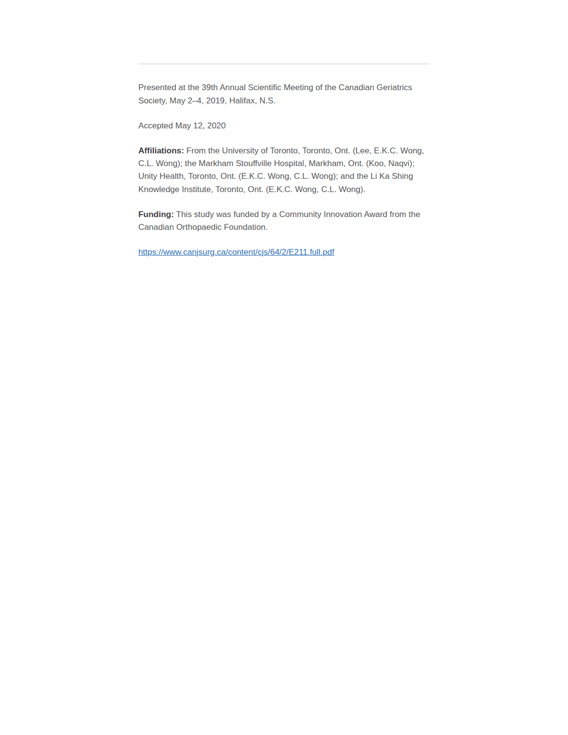Presented at the 39th Annual Scientific Meeting of the Canadian Geriatrics Society, May 2–4, 2019, Halifax, N.S.
Accepted May 12, 2020
Affiliations: From the University of Toronto, Toronto, Ont. (Lee, E.K.C. Wong, C.L. Wong); the Markham Stouffville Hospital, Markham, Ont. (Koo, Naqvi); Unity Health, Toronto, Ont. (E.K.C. Wong, C.L. Wong); and the Li Ka Shing Knowledge Institute, Toronto, Ont. (E.K.C. Wong, C.L. Wong).
Funding: This study was funded by a Community Innovation Award from the Canadian Orthopaedic Foundation.
https://www.canjsurg.ca/content/cjs/64/2/E211.full.pdf